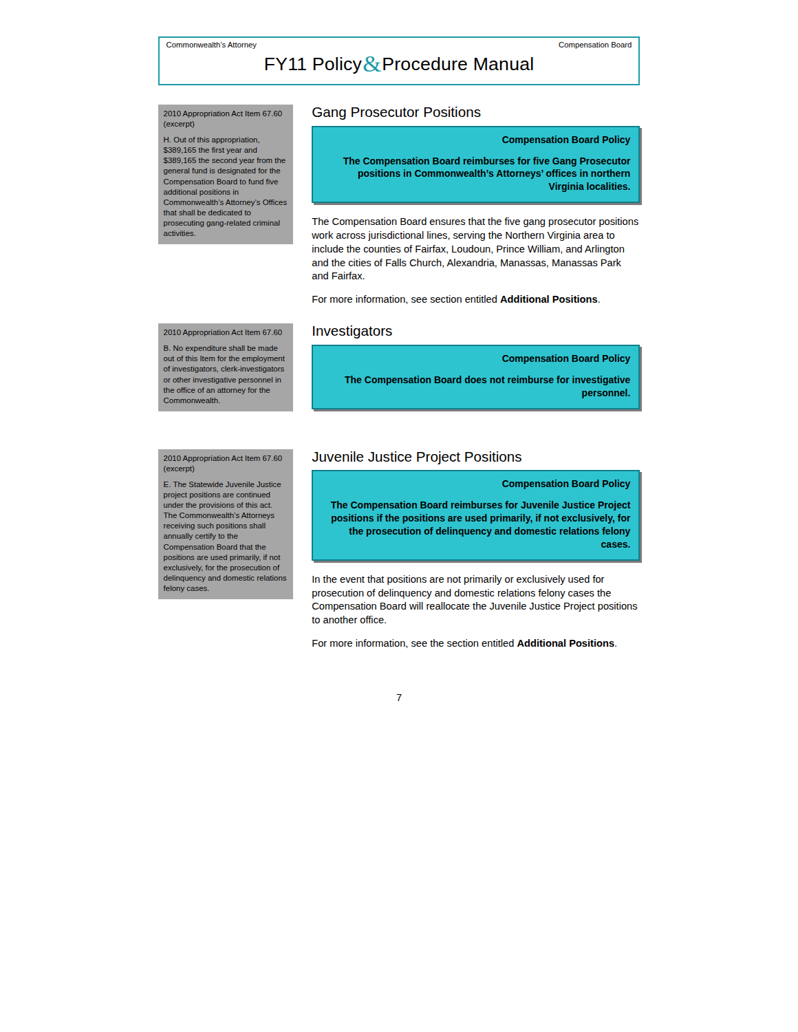Commonwealth’s Attorney Compensation Board
FY11 Policy&Procedure Manual
2010 Appropriation Act Item 67.60 (excerpt)
H. Out of this appropriation, $389,165 the first year and $389,165 the second year from the general fund is designated for the Compensation Board to fund five additional positions in Commonwealth’s Attorney’s Offices that shall be dedicated to prosecuting gang-related criminal activities.
Gang Prosecutor Positions
Compensation Board Policy
The Compensation Board reimburses for five Gang Prosecutor positions in Commonwealth’s Attorneys’ offices in northern Virginia localities.
The Compensation Board ensures that the five gang prosecutor positions work across jurisdictional lines, serving the Northern Virginia area to include the counties of Fairfax, Loudoun, Prince William, and Arlington and the cities of Falls Church, Alexandria, Manassas, Manassas Park and Fairfax.
For more information, see section entitled Additional Positions.
2010 Appropriation Act Item 67.60
B. No expenditure shall be made out of this Item for the employment of investigators, clerk-investigators or other investigative personnel in the office of an attorney for the Commonwealth.
Investigators
Compensation Board Policy
The Compensation Board does not reimburse for investigative personnel.
2010 Appropriation Act Item 67.60 (excerpt)
E. The Statewide Juvenile Justice project positions are continued under the provisions of this act. The Commonwealth’s Attorneys receiving such positions shall annually certify to the Compensation Board that the positions are used primarily, if not exclusively, for the prosecution of delinquency and domestic relations felony cases.
Juvenile Justice Project Positions
Compensation Board Policy
The Compensation Board reimburses for Juvenile Justice Project positions if the positions are used primarily, if not exclusively, for the prosecution of delinquency and domestic relations felony cases.
In the event that positions are not primarily or exclusively used for prosecution of delinquency and domestic relations felony cases the Compensation Board will reallocate the Juvenile Justice Project positions to another office.
For more information, see the section entitled Additional Positions.
7